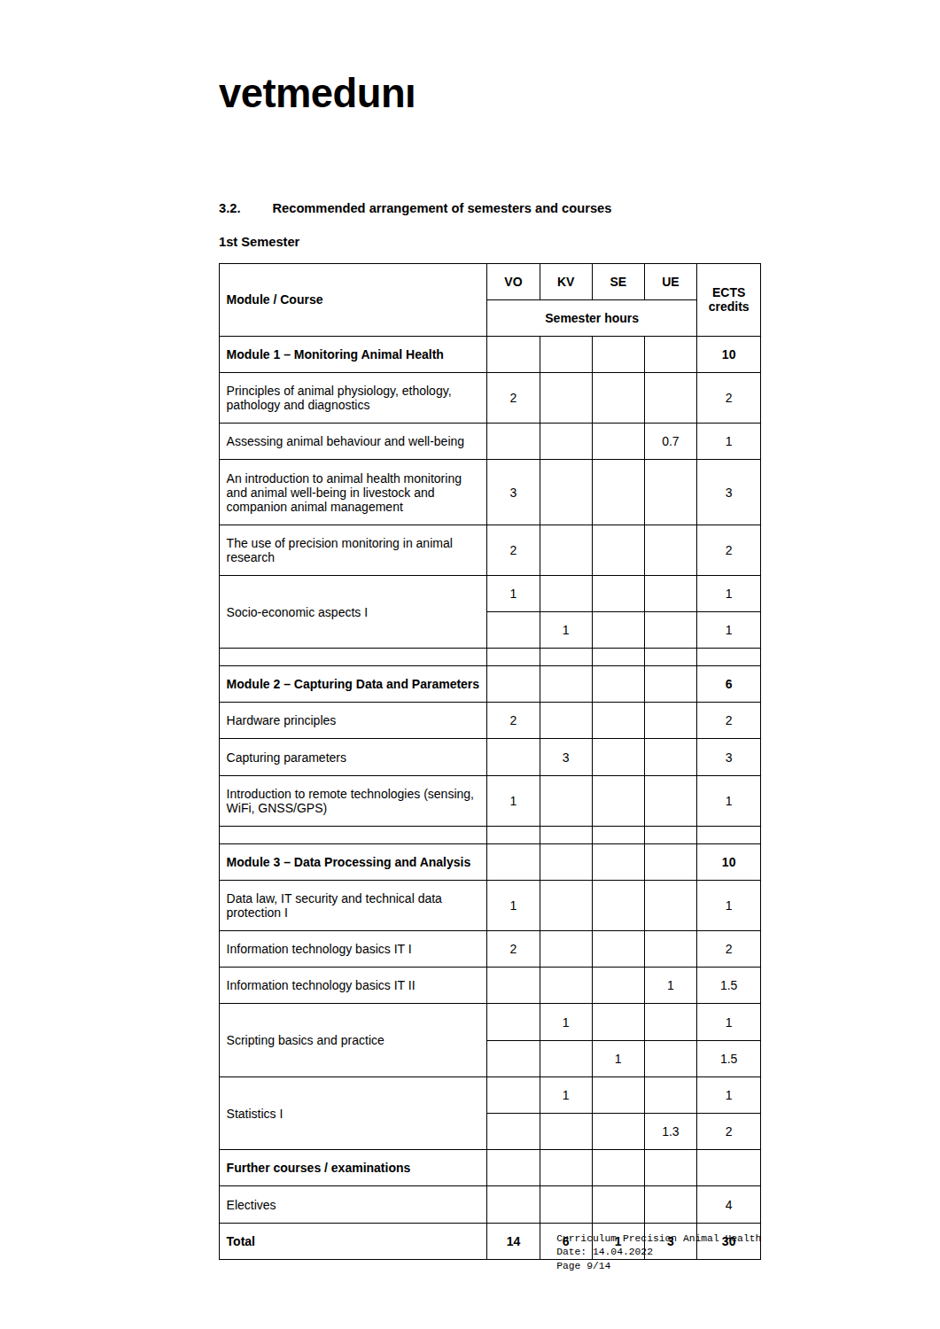vetmedunı
3.2. Recommended arrangement of semesters and courses
1st Semester
| Module / Course | VO | KV | SE | UE | ECTS credits |
| --- | --- | --- | --- | --- | --- |
| Semester hours |
| Module 1 – Monitoring Animal Health | | | | | 10 |
| Principles of animal physiology, ethology, pathology and diagnostics | 2 | | | | 2 |
| Assessing animal behaviour and well-being | | | | 0.7 | 1 |
| An introduction to animal health monitoring and animal well-being in livestock and companion animal management | 3 | | | | 3 |
| The use of precision monitoring in animal research | 2 | | | | 2 |
| Socio-economic aspects I | 1 | | | | 1 |
| | 1 | | | 1 |
| Module 2 – Capturing Data and Parameters | | | | | 6 |
| Hardware principles | 2 | | | | 2 |
| Capturing parameters | | 3 | | | 3 |
| Introduction to remote technologies (sensing, WiFi, GNSS/GPS) | 1 | | | | 1 |
| Module 3 – Data Processing and Analysis | | | | | 10 |
| Data law, IT security and technical data protection I | 1 | | | | 1 |
| Information technology basics IT I | 2 | | | | 2 |
| Information technology basics IT II | | | | 1 | 1.5 |
| Scripting basics and practice | | 1 | | | 1 |
| | | 1 | | 1.5 |
| Statistics I | | 1 | | | 1 |
| | | | 1.3 | 2 |
| Further courses / examinations | | | | | |
| Electives | | | | | 4 |
| Total | 14 | 6 | 1 | 3 | 30 |
Curriculum Precision Animal Health
Date: 14.04.2022
Page 9/14